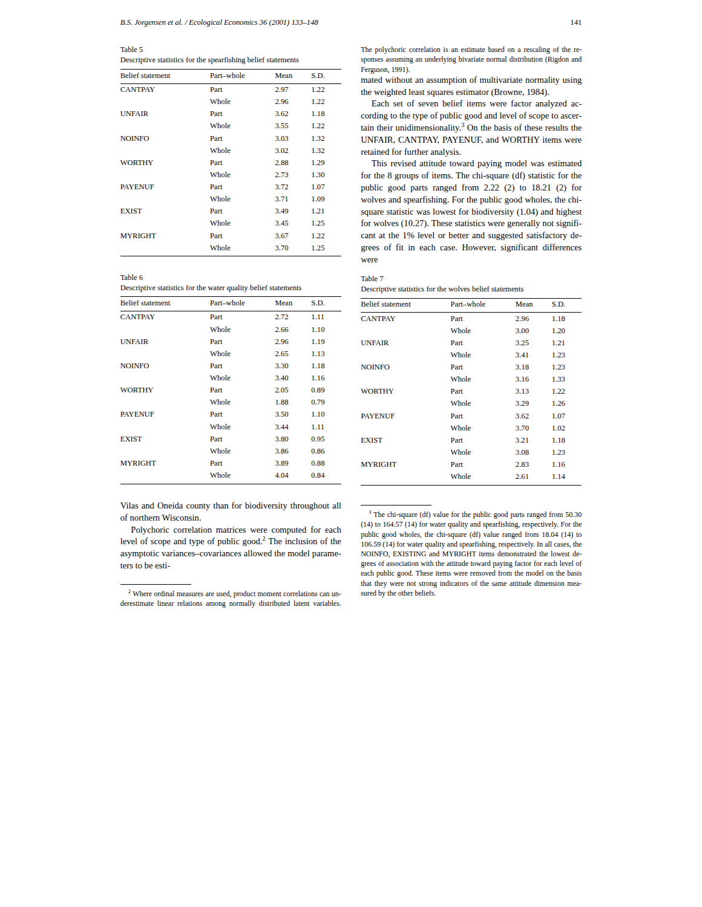B.S. Jorgensen et al. / Ecological Economics 36 (2001) 133–148 141
Table 5 Descriptive statistics for the spearfishing belief statements
| Belief statement | Part–whole | Mean | S.D. |
| --- | --- | --- | --- |
| CANTPAY | Part | 2.97 | 1.22 |
| | Whole | 2.96 | 1.22 |
| UNFAIR | Part | 3.62 | 1.18 |
| | Whole | 3.55 | 1.22 |
| NOINFO | Part | 3.03 | 1.32 |
| | Whole | 3.02 | 1.32 |
| WORTHY | Part | 2.88 | 1.29 |
| | Whole | 2.73 | 1.30 |
| PAYENUF | Part | 3.72 | 1.07 |
| | Whole | 3.71 | 1.09 |
| EXIST | Part | 3.49 | 1.21 |
| | Whole | 3.45 | 1.25 |
| MYRIGHT | Part | 3.67 | 1.22 |
| | Whole | 3.70 | 1.25 |
Table 6 Descriptive statistics for the water quality belief statements
| Belief statement | Part–whole | Mean | S.D. |
| --- | --- | --- | --- |
| CANTPAY | Part | 2.72 | 1.11 |
| | Whole | 2.66 | 1.10 |
| UNFAIR | Part | 2.96 | 1.19 |
| | Whole | 2.65 | 1.13 |
| NOINFO | Part | 3.30 | 1.18 |
| | Whole | 3.40 | 1.16 |
| WORTHY | Part | 2.05 | 0.89 |
| | Whole | 1.88 | 0.79 |
| PAYENUF | Part | 3.50 | 1.10 |
| | Whole | 3.44 | 1.11 |
| EXIST | Part | 3.80 | 0.95 |
| | Whole | 3.86 | 0.86 |
| MYRIGHT | Part | 3.89 | 0.88 |
| | Whole | 4.04 | 0.84 |
Vilas and Oneida county than for biodiversity throughout all of northern Wisconsin.
Polychoric correlation matrices were computed for each level of scope and type of public good.2 The inclusion of the asymptotic variances–covariances allowed the model parameters to be esti-
2 Where ordinal measures are used, product moment correlations can underestimate linear relations among normally distributed latent variables. The polychoric correlation is an estimate based on a rescaling of the responses assuming an underlying bivariate normal distribution (Rigdon and Ferguson, 1991).
mated without an assumption of multivariate normality using the weighted least squares estimator (Browne, 1984).
Each set of seven belief items were factor analyzed according to the type of public good and level of scope to ascertain their unidimensionality.3 On the basis of these results the UNFAIR, CANTPAY, PAYENUF, and WORTHY items were retained for further analysis.
This revised attitude toward paying model was estimated for the 8 groups of items. The chi-square (df) statistic for the public good parts ranged from 2.22 (2) to 18.21 (2) for wolves and spearfishing. For the public good wholes, the chi-square statistic was lowest for biodiversity (1.04) and highest for wolves (10.27). These statistics were generally not significant at the 1% level or better and suggested satisfactory degrees of fit in each case. However, significant differences were
Table 7 Descriptive statistics for the wolves belief statements
| Belief statement | Part–whole | Mean | S.D. |
| --- | --- | --- | --- |
| CANTPAY | Part | 2.96 | 1.18 |
| | Whole | 3.00 | 1.20 |
| UNFAIR | Part | 3.25 | 1.21 |
| | Whole | 3.41 | 1.23 |
| NOINFO | Part | 3.18 | 1.23 |
| | Whole | 3.16 | 1.33 |
| WORTHY | Part | 3.13 | 1.22 |
| | Whole | 3.29 | 1.26 |
| PAYENUF | Part | 3.62 | 1.07 |
| | Whole | 3.70 | 1.02 |
| EXIST | Part | 3.21 | 1.18 |
| | Whole | 3.08 | 1.23 |
| MYRIGHT | Part | 2.83 | 1.16 |
| | Whole | 2.61 | 1.14 |
3 The chi-square (df) value for the public good parts ranged from 50.30 (14) to 164.57 (14) for water quality and spearfishing, respectively. For the public good wholes, the chi-square (df) value ranged from 18.04 (14) to 106.59 (14) for water quality and spearfishing, respectively. In all cases, the NOINFO, EXISTING and MYRIGHT items demonstrated the lowest degrees of association with the attitude toward paying factor for each level of each public good. These items were removed from the model on the basis that they were not strong indicators of the same attitude dimension measured by the other beliefs.